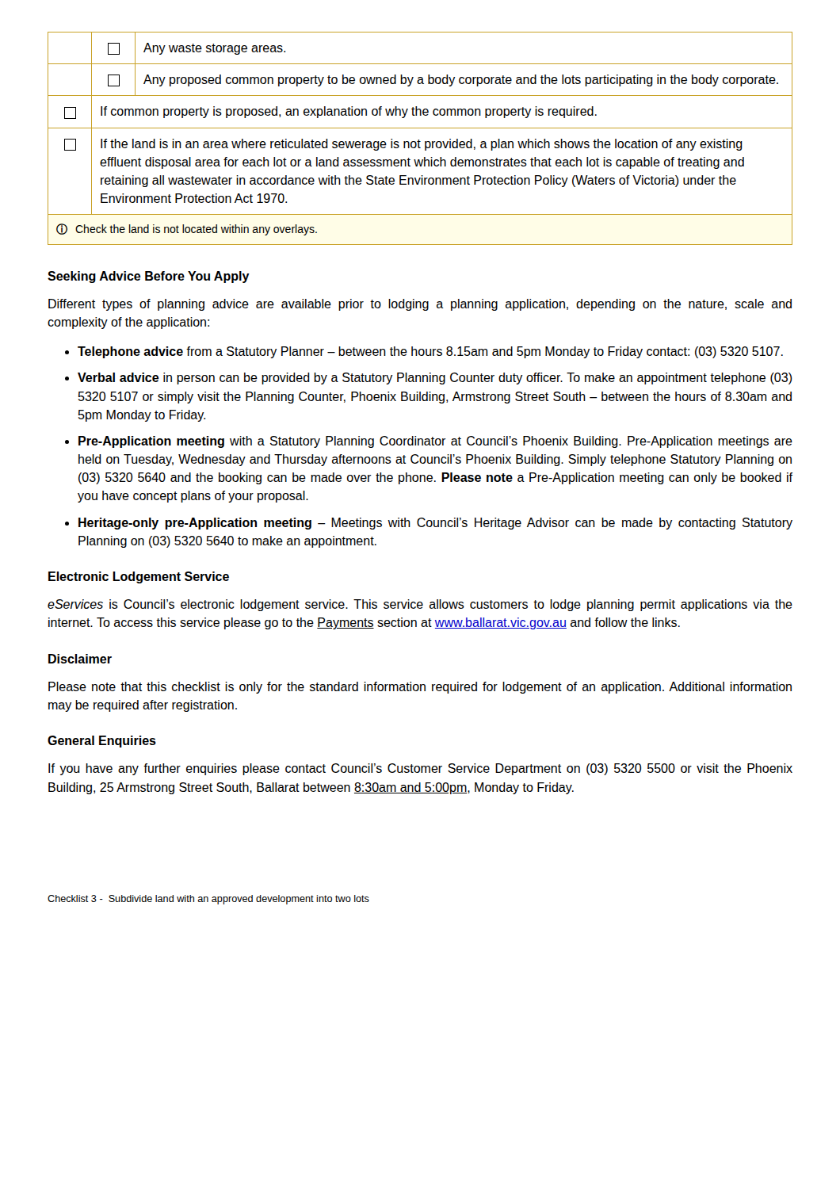| | | Any waste storage areas. |
| | | Any proposed common property to be owned by a body corporate and the lots participating in the body corporate. |
| | If common property is proposed, an explanation of why the common property is required. |
| | If the land is in an area where reticulated sewerage is not provided, a plan which shows the location of any existing effluent disposal area for each lot or a land assessment which demonstrates that each lot is capable of treating and retaining all wastewater in accordance with the State Environment Protection Policy (Waters of Victoria) under the Environment Protection Act 1970. |
| ⓘ Check the land is not located within any overlays. |
Seeking Advice Before You Apply
Different types of planning advice are available prior to lodging a planning application, depending on the nature, scale and complexity of the application:
Telephone advice from a Statutory Planner – between the hours 8.15am and 5pm Monday to Friday contact: (03) 5320 5107.
Verbal advice in person can be provided by a Statutory Planning Counter duty officer. To make an appointment telephone (03) 5320 5107 or simply visit the Planning Counter, Phoenix Building, Armstrong Street South – between the hours of 8.30am and 5pm Monday to Friday.
Pre-Application meeting with a Statutory Planning Coordinator at Council’s Phoenix Building. Pre-Application meetings are held on Tuesday, Wednesday and Thursday afternoons at Council’s Phoenix Building. Simply telephone Statutory Planning on (03) 5320 5640 and the booking can be made over the phone. Please note a Pre-Application meeting can only be booked if you have concept plans of your proposal.
Heritage-only pre-Application meeting – Meetings with Council’s Heritage Advisor can be made by contacting Statutory Planning on (03) 5320 5640 to make an appointment.
Electronic Lodgement Service
eServices is Council’s electronic lodgement service. This service allows customers to lodge planning permit applications via the internet. To access this service please go to the Payments section at www.ballarat.vic.gov.au and follow the links.
Disclaimer
Please note that this checklist is only for the standard information required for lodgement of an application. Additional information may be required after registration.
General Enquiries
If you have any further enquiries please contact Council’s Customer Service Department on (03) 5320 5500 or visit the Phoenix Building, 25 Armstrong Street South, Ballarat between 8:30am and 5:00pm, Monday to Friday.
Checklist 3 - Subdivide land with an approved development into two lots